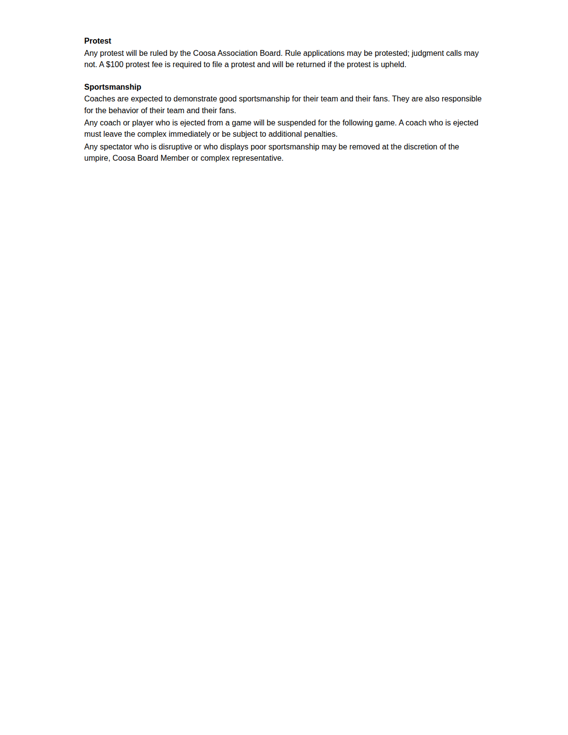Protest
Any protest will be ruled by the Coosa Association Board. Rule applications may be protested; judgment calls may not. A $100 protest fee is required to file a protest and will be returned if the protest is upheld.
Sportsmanship
Coaches are expected to demonstrate good sportsmanship for their team and their fans. They are also responsible for the behavior of their team and their fans.
Any coach or player who is ejected from a game will be suspended for the following game. A coach who is ejected must leave the complex immediately or be subject to additional penalties.
Any spectator who is disruptive or who displays poor sportsmanship may be removed at the discretion of the umpire, Coosa Board Member or complex representative.